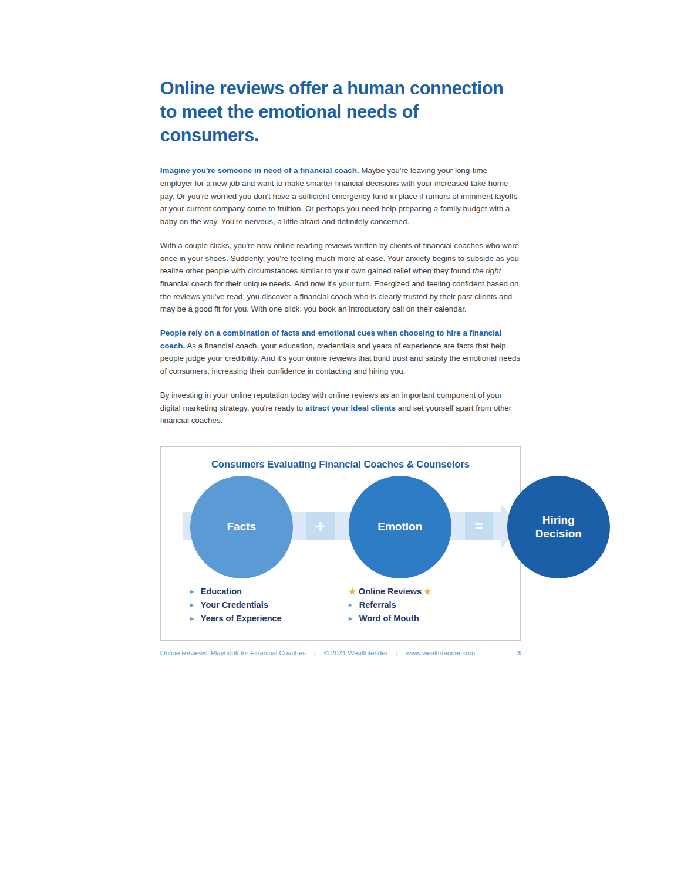Online reviews offer a human connection to meet the emotional needs of consumers.
Imagine you're someone in need of a financial coach. Maybe you're leaving your long-time employer for a new job and want to make smarter financial decisions with your increased take-home pay. Or you're worried you don't have a sufficient emergency fund in place if rumors of imminent layoffs at your current company come to fruition. Or perhaps you need help preparing a family budget with a baby on the way. You're nervous, a little afraid and definitely concerned.
With a couple clicks, you're now online reading reviews written by clients of financial coaches who were once in your shoes. Suddenly, you're feeling much more at ease. Your anxiety begins to subside as you realize other people with circumstances similar to your own gained relief when they found the right financial coach for their unique needs. And now it's your turn. Energized and feeling confident based on the reviews you've read, you discover a financial coach who is clearly trusted by their past clients and may be a good fit for you. With one click, you book an introductory call on their calendar.
People rely on a combination of facts and emotional cues when choosing to hire a financial coach. As a financial coach, your education, credentials and years of experience are facts that help people judge your credibility. And it's your online reviews that build trust and satisfy the emotional needs of consumers, increasing their confidence in contacting and hiring you.
By investing in your online reputation today with online reviews as an important component of your digital marketing strategy, you're ready to attract your ideal clients and set yourself apart from other financial coaches.
Consumers Evaluating Financial Coaches & Counselors
Facts
+
Emotion
=
Hiring
Decision
Education
Your Credentials
Years of Experience
★ Online Reviews ★
Referrals
Word of Mouth
Online Reviews: Playbook for Financial Coaches | © 2021 Wealthtender | www.wealthtender.com 3